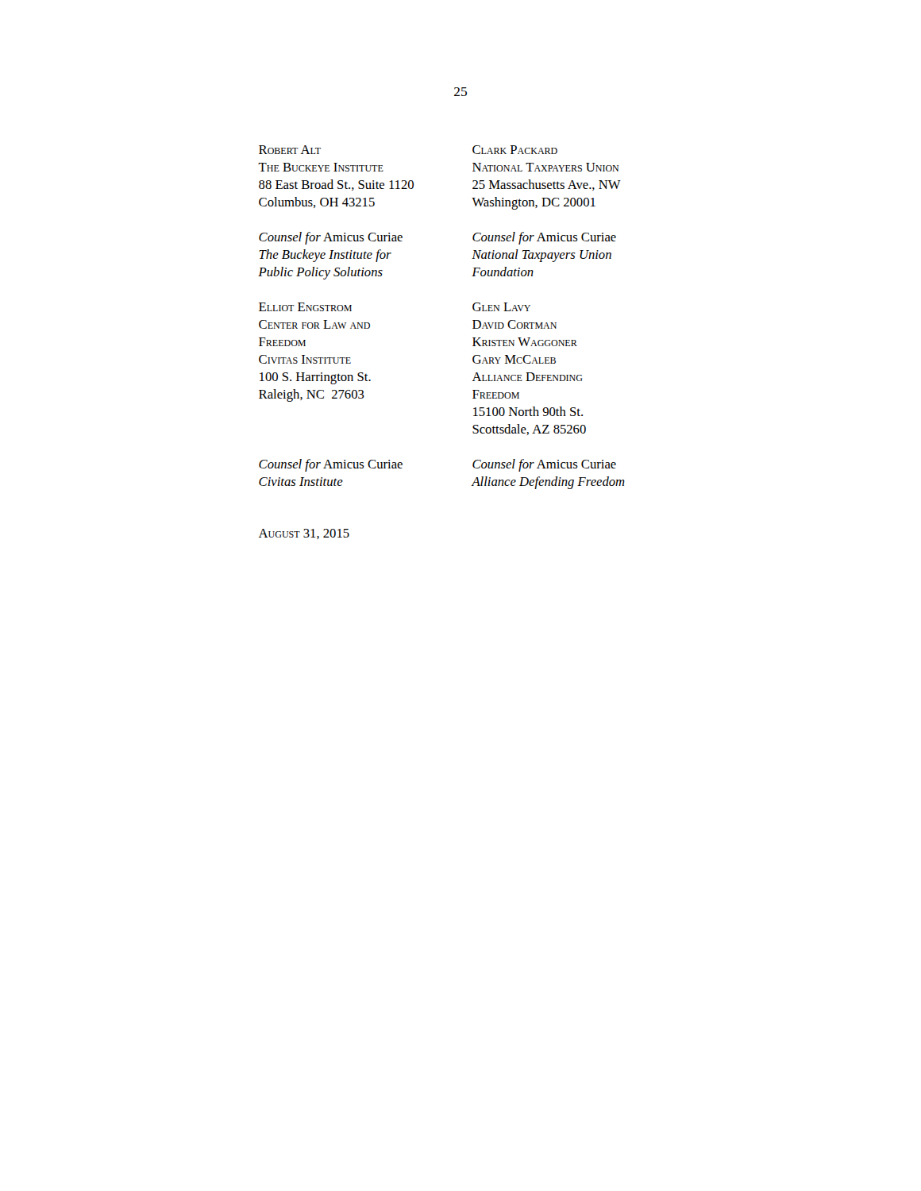25
| Robert Alt The Buckeye Institute 88 East Broad St., Suite 1120 Columbus, OH 43215 | Clark Packard National Taxpayers Union 25 Massachusetts Ave., NW Washington, DC 20001 |
| Counsel for Amicus Curiae The Buckeye Institute for Public Policy Solutions | Counsel for Amicus Curiae National Taxpayers Union Foundation |
| Elliot Engstrom Center for Law and Freedom Civitas Institute 100 S. Harrington St. Raleigh, NC 27603 | Glen Lavy David Cortman Kristen Waggoner Gary McCaleb Alliance Defending Freedom 15100 North 90th St. Scottsdale, AZ 85260 |
| Counsel for Amicus Curiae Civitas Institute | Counsel for Amicus Curiae Alliance Defending Freedom |
August 31, 2015